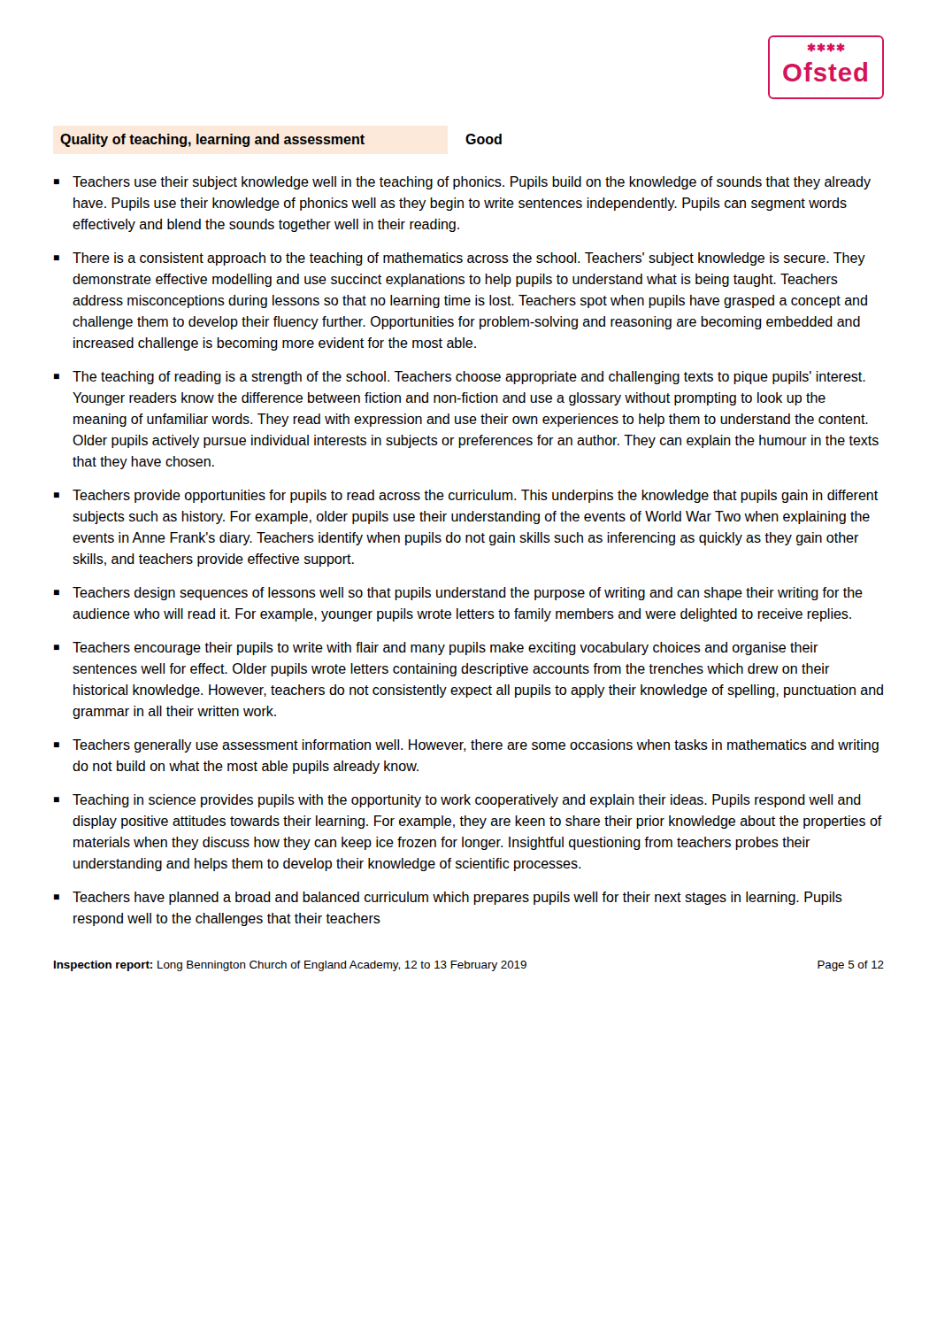✱✱✱✱ Ofsted
Quality of teaching, learning and assessment
Good
Teachers use their subject knowledge well in the teaching of phonics. Pupils build on the knowledge of sounds that they already have. Pupils use their knowledge of phonics well as they begin to write sentences independently. Pupils can segment words effectively and blend the sounds together well in their reading.
There is a consistent approach to the teaching of mathematics across the school. Teachers' subject knowledge is secure. They demonstrate effective modelling and use succinct explanations to help pupils to understand what is being taught. Teachers address misconceptions during lessons so that no learning time is lost. Teachers spot when pupils have grasped a concept and challenge them to develop their fluency further. Opportunities for problem-solving and reasoning are becoming embedded and increased challenge is becoming more evident for the most able.
The teaching of reading is a strength of the school. Teachers choose appropriate and challenging texts to pique pupils' interest. Younger readers know the difference between fiction and non-fiction and use a glossary without prompting to look up the meaning of unfamiliar words. They read with expression and use their own experiences to help them to understand the content. Older pupils actively pursue individual interests in subjects or preferences for an author. They can explain the humour in the texts that they have chosen.
Teachers provide opportunities for pupils to read across the curriculum. This underpins the knowledge that pupils gain in different subjects such as history. For example, older pupils use their understanding of the events of World War Two when explaining the events in Anne Frank's diary. Teachers identify when pupils do not gain skills such as inferencing as quickly as they gain other skills, and teachers provide effective support.
Teachers design sequences of lessons well so that pupils understand the purpose of writing and can shape their writing for the audience who will read it. For example, younger pupils wrote letters to family members and were delighted to receive replies.
Teachers encourage their pupils to write with flair and many pupils make exciting vocabulary choices and organise their sentences well for effect. Older pupils wrote letters containing descriptive accounts from the trenches which drew on their historical knowledge. However, teachers do not consistently expect all pupils to apply their knowledge of spelling, punctuation and grammar in all their written work.
Teachers generally use assessment information well. However, there are some occasions when tasks in mathematics and writing do not build on what the most able pupils already know.
Teaching in science provides pupils with the opportunity to work cooperatively and explain their ideas. Pupils respond well and display positive attitudes towards their learning. For example, they are keen to share their prior knowledge about the properties of materials when they discuss how they can keep ice frozen for longer. Insightful questioning from teachers probes their understanding and helps them to develop their knowledge of scientific processes.
Teachers have planned a broad and balanced curriculum which prepares pupils well for their next stages in learning. Pupils respond well to the challenges that their teachers
Inspection report: Long Bennington Church of England Academy, 12 to 13 February 2019
Page 5 of 12